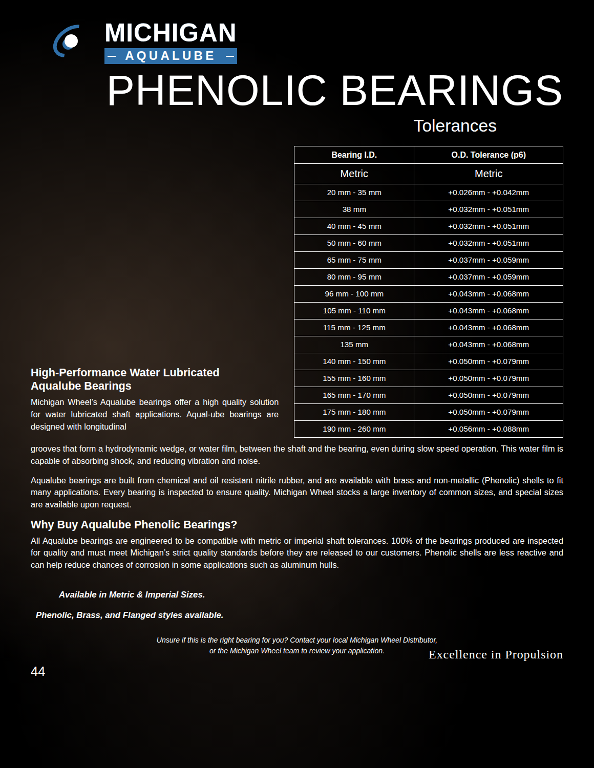MICHIGAN AQUALUBE
PHENOLIC BEARINGS
Tolerances
High-Performance Water Lubricated
Aqualube Bearings
Michigan Wheel’s Aqualube bearings offer a high quality solution for water lubricated shaft applications. Aqual-ube bearings are designed with longitudinal
| Bearing I.D. | O.D. Tolerance (p6) |
| --- | --- |
| Metric | Metric |
| 20 mm - 35 mm | +0.026mm - +0.042mm |
| 38 mm | +0.032mm - +0.051mm |
| 40 mm - 45 mm | +0.032mm - +0.051mm |
| 50 mm - 60 mm | +0.032mm - +0.051mm |
| 65 mm - 75 mm | +0.037mm - +0.059mm |
| 80 mm - 95 mm | +0.037mm - +0.059mm |
| 96 mm - 100 mm | +0.043mm - +0.068mm |
| 105 mm - 110 mm | +0.043mm - +0.068mm |
| 115 mm - 125 mm | +0.043mm - +0.068mm |
| 135 mm | +0.043mm - +0.068mm |
| 140 mm - 150 mm | +0.050mm - +0.079mm |
| 155 mm - 160 mm | +0.050mm - +0.079mm |
| 165 mm - 170 mm | +0.050mm - +0.079mm |
| 175 mm - 180 mm | +0.050mm - +0.079mm |
| 190 mm - 260 mm | +0.056mm - +0.088mm |
grooves that form a hydrodynamic wedge, or water film, between the shaft and the bearing, even during slow speed operation. This water film is capable of absorbing shock, and reducing vibration and noise.
Aqualube bearings are built from chemical and oil resistant nitrile rubber, and are available with brass and non-metallic (Phenolic) shells to fit many applications. Every bearing is inspected to ensure quality. Michigan Wheel stocks a large inventory of common sizes, and special sizes are available upon request.
Why Buy Aqualube Phenolic Bearings?
All Aqualube bearings are engineered to be compatible with metric or imperial shaft tolerances. 100% of the bearings produced are inspected for quality and must meet Michigan’s strict quality standards before they are released to our customers. Phenolic shells are less reactive and can help reduce chances of corrosion in some applications such as aluminum hulls.
Available in Metric & Imperial Sizes.
Phenolic, Brass, and Flanged styles available.
Unsure if this is the right bearing for you? Contact your local Michigan Wheel Distributor,
or the Michigan Wheel team to review your application.
Excellence in Propulsion
44